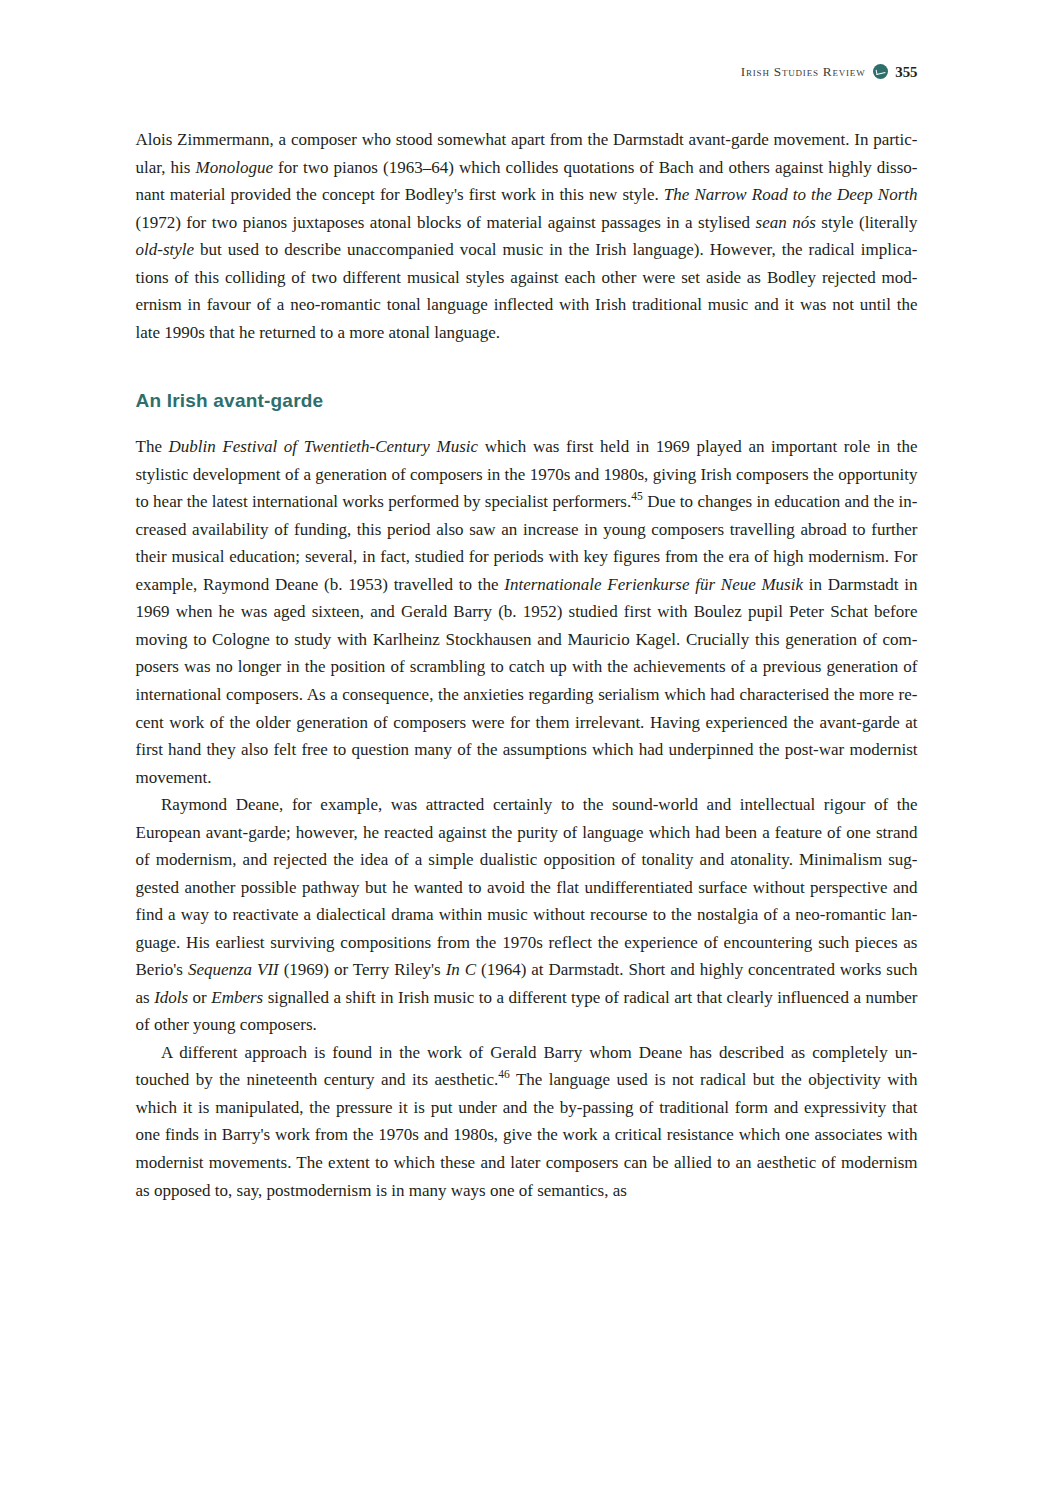Irish Studies Review 355
Alois Zimmermann, a composer who stood somewhat apart from the Darmstadt avant-garde movement. In particular, his Monologue for two pianos (1963–64) which collides quotations of Bach and others against highly dissonant material provided the concept for Bodley's first work in this new style. The Narrow Road to the Deep North (1972) for two pianos juxtaposes atonal blocks of material against passages in a stylised sean nós style (literally old-style but used to describe unaccompanied vocal music in the Irish language). However, the radical implications of this colliding of two different musical styles against each other were set aside as Bodley rejected modernism in favour of a neo-romantic tonal language inflected with Irish traditional music and it was not until the late 1990s that he returned to a more atonal language.
An Irish avant-garde
The Dublin Festival of Twentieth-Century Music which was first held in 1969 played an important role in the stylistic development of a generation of composers in the 1970s and 1980s, giving Irish composers the opportunity to hear the latest international works performed by specialist performers.45 Due to changes in education and the increased availability of funding, this period also saw an increase in young composers travelling abroad to further their musical education; several, in fact, studied for periods with key figures from the era of high modernism. For example, Raymond Deane (b. 1953) travelled to the Internationale Ferienkurse für Neue Musik in Darmstadt in 1969 when he was aged sixteen, and Gerald Barry (b. 1952) studied first with Boulez pupil Peter Schat before moving to Cologne to study with Karlheinz Stockhausen and Mauricio Kagel. Crucially this generation of composers was no longer in the position of scrambling to catch up with the achievements of a previous generation of international composers. As a consequence, the anxieties regarding serialism which had characterised the more recent work of the older generation of composers were for them irrelevant. Having experienced the avant-garde at first hand they also felt free to question many of the assumptions which had underpinned the post-war modernist movement.
Raymond Deane, for example, was attracted certainly to the sound-world and intellectual rigour of the European avant-garde; however, he reacted against the purity of language which had been a feature of one strand of modernism, and rejected the idea of a simple dualistic opposition of tonality and atonality. Minimalism suggested another possible pathway but he wanted to avoid the flat undifferentiated surface without perspective and find a way to reactivate a dialectical drama within music without recourse to the nostalgia of a neo-romantic language. His earliest surviving compositions from the 1970s reflect the experience of encountering such pieces as Berio's Sequenza VII (1969) or Terry Riley's In C (1964) at Darmstadt. Short and highly concentrated works such as Idols or Embers signalled a shift in Irish music to a different type of radical art that clearly influenced a number of other young composers.
A different approach is found in the work of Gerald Barry whom Deane has described as completely untouched by the nineteenth century and its aesthetic.46 The language used is not radical but the objectivity with which it is manipulated, the pressure it is put under and the by-passing of traditional form and expressivity that one finds in Barry's work from the 1970s and 1980s, give the work a critical resistance which one associates with modernist movements. The extent to which these and later composers can be allied to an aesthetic of modernism as opposed to, say, postmodernism is in many ways one of semantics, as